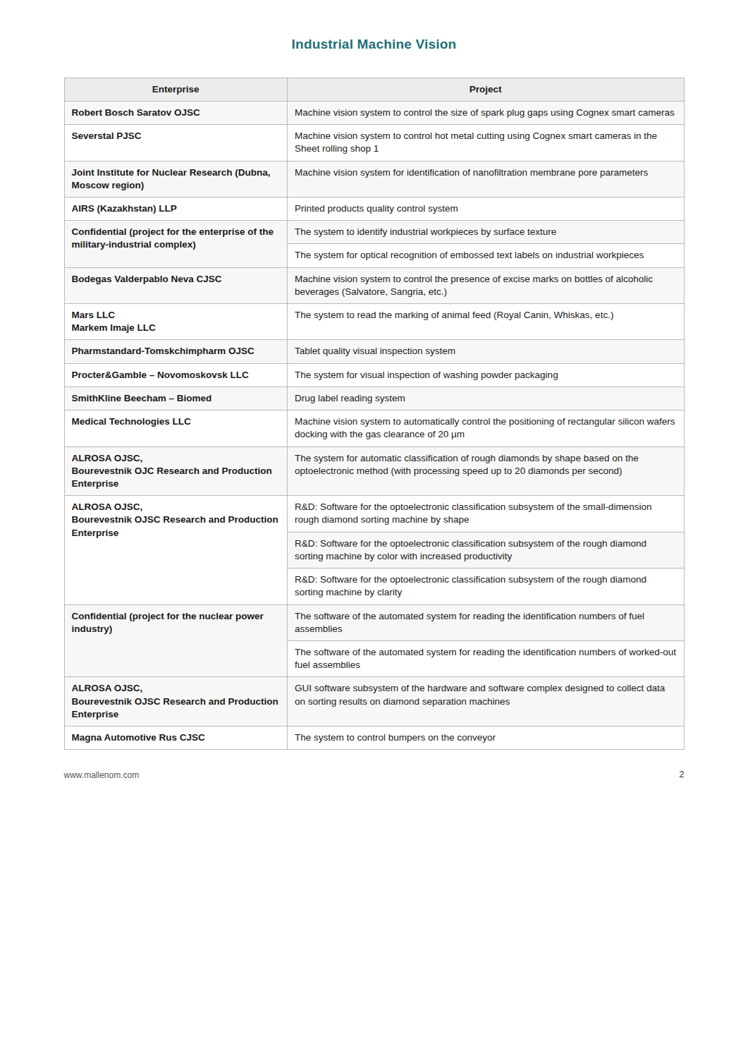Industrial Machine Vision
| Enterprise | Project |
| --- | --- |
| Robert Bosch Saratov OJSC | Machine vision system to control the size of spark plug gaps using Cognex smart cameras |
| Severstal PJSC | Machine vision system to control hot metal cutting using Cognex smart cameras in the Sheet rolling shop 1 |
| Joint Institute for Nuclear Research (Dubna, Moscow region) | Machine vision system for identification of nanofiltration membrane pore parameters |
| AIRS (Kazakhstan) LLP | Printed products quality control system |
| Confidential (project for the enterprise of the military-industrial complex) | The system to identify industrial workpieces by surface texture |
| The system for optical recognition of embossed text labels on industrial workpieces |
| Bodegas Valderpablo Neva CJSC | Machine vision system to control the presence of excise marks on bottles of alcoholic beverages (Salvatore, Sangria, etc.) |
| Mars LLC Markem Imaje LLC | The system to read the marking of animal feed (Royal Canin, Whiskas, etc.) |
| Pharmstandard-Tomskchimpharm OJSC | Tablet quality visual inspection system |
| Procter&Gamble – Novomoskovsk LLC | The system for visual inspection of washing powder packaging |
| SmithKline Beecham – Biomed | Drug label reading system |
| Medical Technologies LLC | Machine vision system to automatically control the positioning of rectangular silicon wafers docking with the gas clearance of 20 µm |
| ALROSA OJSC, Bourevestnik OJC Research and Production Enterprise | The system for automatic classification of rough diamonds by shape based on the optoelectronic method (with processing speed up to 20 diamonds per second) |
| ALROSA OJSC, Bourevestnik OJSC Research and Production Enterprise | R&D: Software for the optoelectronic classification subsystem of the small-dimension rough diamond sorting machine by shape |
| R&D: Software for the optoelectronic classification subsystem of the rough diamond sorting machine by color with increased productivity |
| R&D: Software for the optoelectronic classification subsystem of the rough diamond sorting machine by clarity |
| Confidential (project for the nuclear power industry) | The software of the automated system for reading the identification numbers of fuel assemblies |
| The software of the automated system for reading the identification numbers of worked-out fuel assemblies |
| ALROSA OJSC, Bourevestnik OJSC Research and Production Enterprise | GUI software subsystem of the hardware and software complex designed to collect data on sorting results on diamond separation machines |
| Magna Automotive Rus CJSC | The system to control bumpers on the conveyor |
www.mallenom.com 2